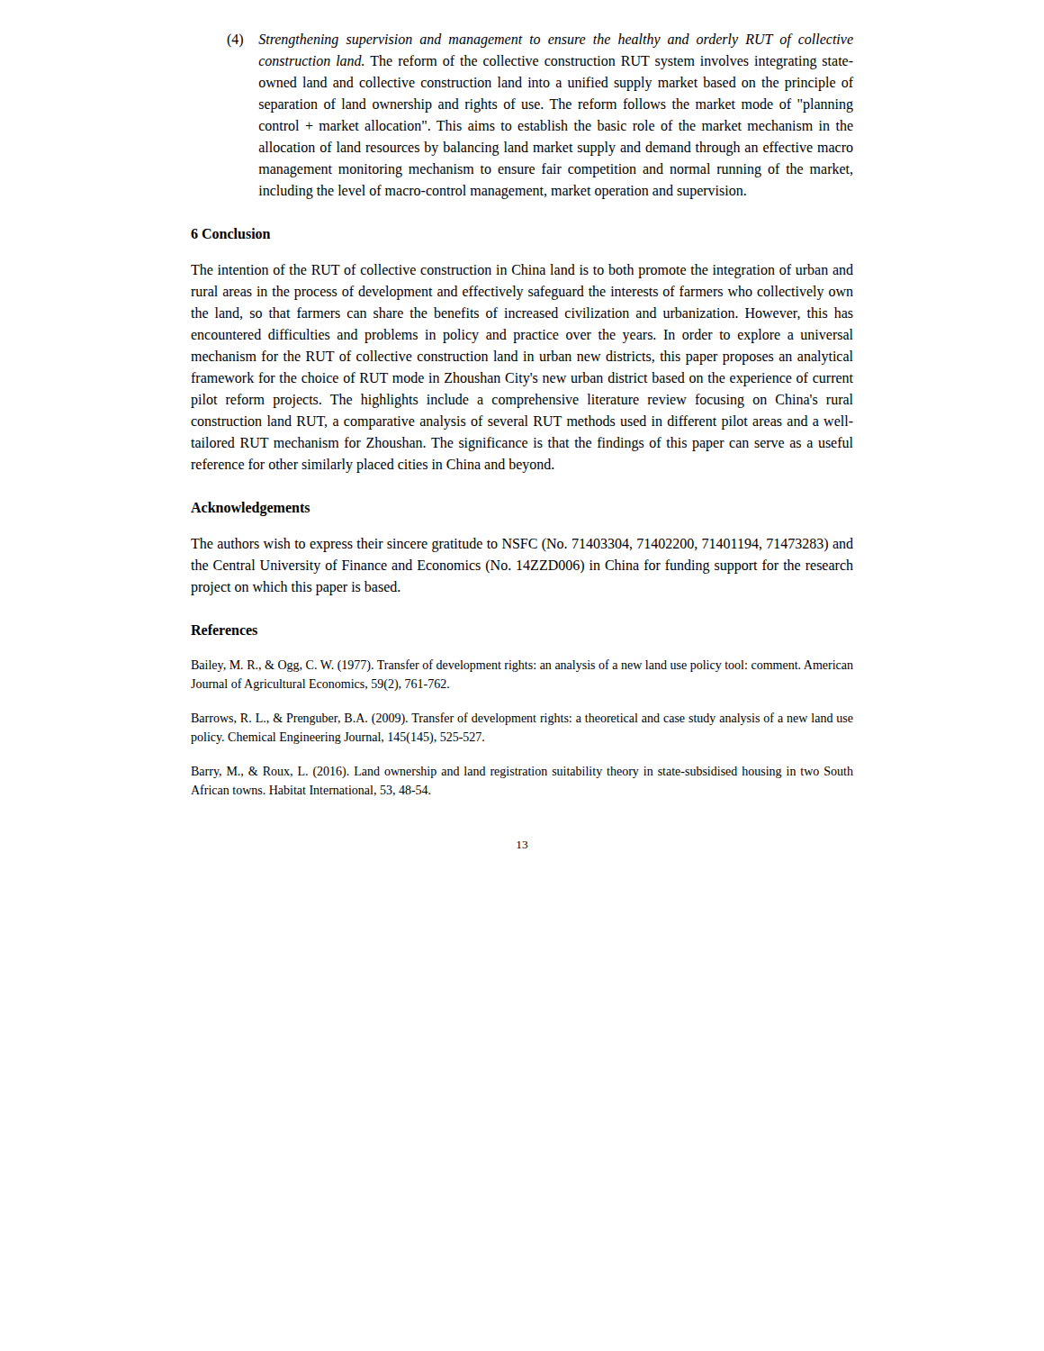(4) Strengthening supervision and management to ensure the healthy and orderly RUT of collective construction land. The reform of the collective construction RUT system involves integrating state-owned land and collective construction land into a unified supply market based on the principle of separation of land ownership and rights of use. The reform follows the market mode of "planning control + market allocation". This aims to establish the basic role of the market mechanism in the allocation of land resources by balancing land market supply and demand through an effective macro management monitoring mechanism to ensure fair competition and normal running of the market, including the level of macro-control management, market operation and supervision.
6 Conclusion
The intention of the RUT of collective construction in China land is to both promote the integration of urban and rural areas in the process of development and effectively safeguard the interests of farmers who collectively own the land, so that farmers can share the benefits of increased civilization and urbanization. However, this has encountered difficulties and problems in policy and practice over the years. In order to explore a universal mechanism for the RUT of collective construction land in urban new districts, this paper proposes an analytical framework for the choice of RUT mode in Zhoushan City's new urban district based on the experience of current pilot reform projects. The highlights include a comprehensive literature review focusing on China's rural construction land RUT, a comparative analysis of several RUT methods used in different pilot areas and a well-tailored RUT mechanism for Zhoushan. The significance is that the findings of this paper can serve as a useful reference for other similarly placed cities in China and beyond.
Acknowledgements
The authors wish to express their sincere gratitude to NSFC (No. 71403304, 71402200, 71401194, 71473283) and the Central University of Finance and Economics (No. 14ZZD006) in China for funding support for the research project on which this paper is based.
References
Bailey, M. R., & Ogg, C. W. (1977). Transfer of development rights: an analysis of a new land use policy tool: comment. American Journal of Agricultural Economics, 59(2), 761-762.
Barrows, R. L., & Prenguber, B.A. (2009). Transfer of development rights: a theoretical and case study analysis of a new land use policy. Chemical Engineering Journal, 145(145), 525-527.
Barry, M., & Roux, L. (2016). Land ownership and land registration suitability theory in state-subsidised housing in two South African towns. Habitat International, 53, 48-54.
13